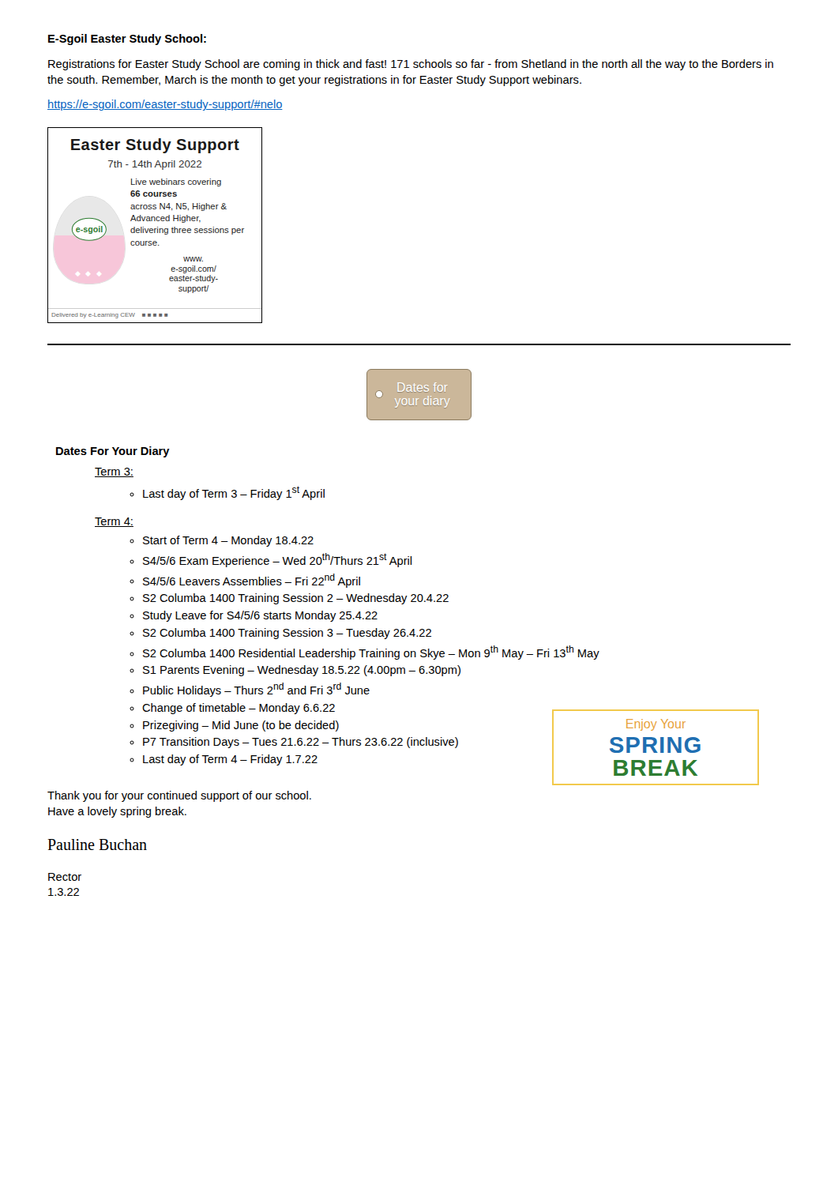E-Sgoil Easter Study School:
Registrations for Easter Study School are coming in thick and fast! 171 schools so far - from Shetland in the north all the way to the Borders in the south. Remember, March is the month to get your registrations in for Easter Study Support webinars.
https://e-sgoil.com/easter-study-support/#nelo
Easter Study Support
7th - 14th April 2022
e-sgoil
◆ ◆ ◆
Live webinars covering
66 courses
across N4, N5, Higher & Advanced Higher,
delivering three sessions per course.
www.
e-sgoil.com/
easter-study-
support/
Delivered by e-Learning CEW ■ ■ ■ ■ ■
Dates for your diary
Dates For Your Diary
Term 3:
Last day of Term 3 – Friday 1st April
Term 4:
Start of Term 4 – Monday 18.4.22
S4/5/6 Exam Experience – Wed 20th/Thurs 21st April
S4/5/6 Leavers Assemblies – Fri 22nd April
S2 Columba 1400 Training Session 2 – Wednesday 20.4.22
Study Leave for S4/5/6 starts Monday 25.4.22
S2 Columba 1400 Training Session 3 – Tuesday 26.4.22
S2 Columba 1400 Residential Leadership Training on Skye – Mon 9th May – Fri 13th May
S1 Parents Evening – Wednesday 18.5.22 (4.00pm – 6.30pm)
Public Holidays – Thurs 2nd and Fri 3rd June
Change of timetable – Monday 6.6.22
Prizegiving – Mid June (to be decided)
P7 Transition Days – Tues 21.6.22 – Thurs 23.6.22 (inclusive)
Last day of Term 4 – Friday 1.7.22
Enjoy Your
SPRING
BREAK
Thank you for your continued support of our school.
Have a lovely spring break.
Pauline Buchan
Rector
1.3.22